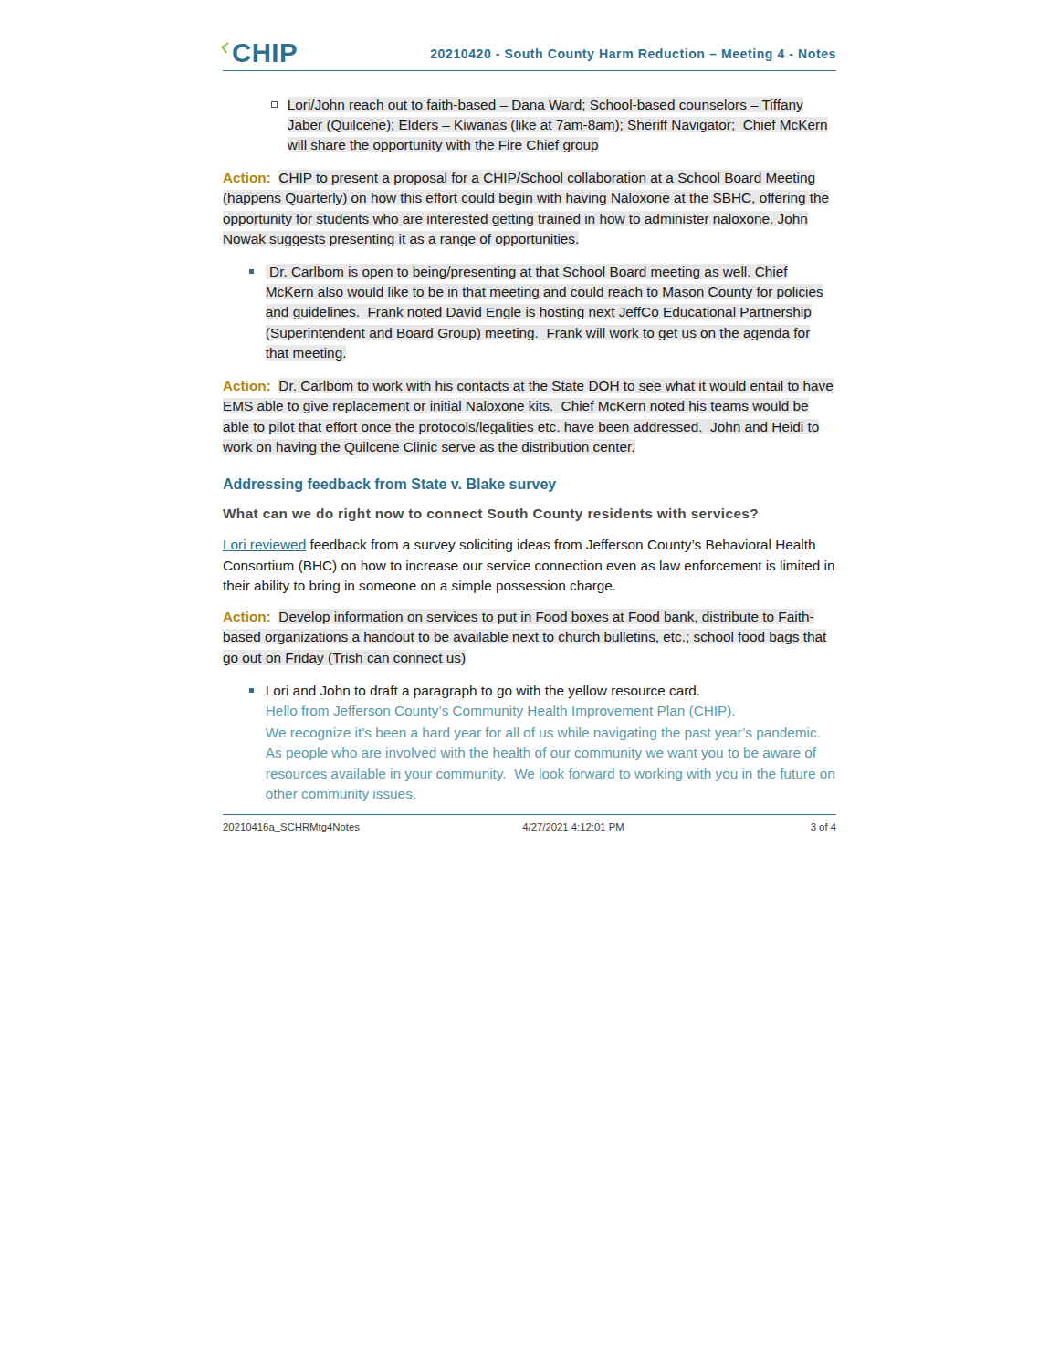CHIP
20210420 - South County Harm Reduction – Meeting 4 - Notes
Lori/John reach out to faith-based – Dana Ward; School-based counselors – Tiffany Jaber (Quilcene); Elders – Kiwanas (like at 7am-8am); Sheriff Navigator; Chief McKern will share the opportunity with the Fire Chief group
Action: CHIP to present a proposal for a CHIP/School collaboration at a School Board Meeting (happens Quarterly) on how this effort could begin with having Naloxone at the SBHC, offering the opportunity for students who are interested getting trained in how to administer naloxone. John Nowak suggests presenting it as a range of opportunities.
Dr. Carlbom is open to being/presenting at that School Board meeting as well. Chief McKern also would like to be in that meeting and could reach to Mason County for policies and guidelines. Frank noted David Engle is hosting next JeffCo Educational Partnership (Superintendent and Board Group) meeting. Frank will work to get us on the agenda for that meeting.
Action: Dr. Carlbom to work with his contacts at the State DOH to see what it would entail to have EMS able to give replacement or initial Naloxone kits. Chief McKern noted his teams would be able to pilot that effort once the protocols/legalities etc. have been addressed. John and Heidi to work on having the Quilcene Clinic serve as the distribution center.
Addressing feedback from State v. Blake survey
What can we do right now to connect South County residents with services?
Lori reviewed feedback from a survey soliciting ideas from Jefferson County’s Behavioral Health Consortium (BHC) on how to increase our service connection even as law enforcement is limited in their ability to bring in someone on a simple possession charge.
Action: Develop information on services to put in Food boxes at Food bank, distribute to Faith-based organizations a handout to be available next to church bulletins, etc.; school food bags that go out on Friday (Trish can connect us)
Lori and John to draft a paragraph to go with the yellow resource card.
Hello from Jefferson County’s Community Health Improvement Plan (CHIP).
We recognize it’s been a hard year for all of us while navigating the past year’s pandemic. As people who are involved with the health of our community we want you to be aware of resources available in your community. We look forward to working with you in the future on other community issues.
20210416a_SCHRMtg4Notes
4/27/2021 4:12:01 PM
3 of 4